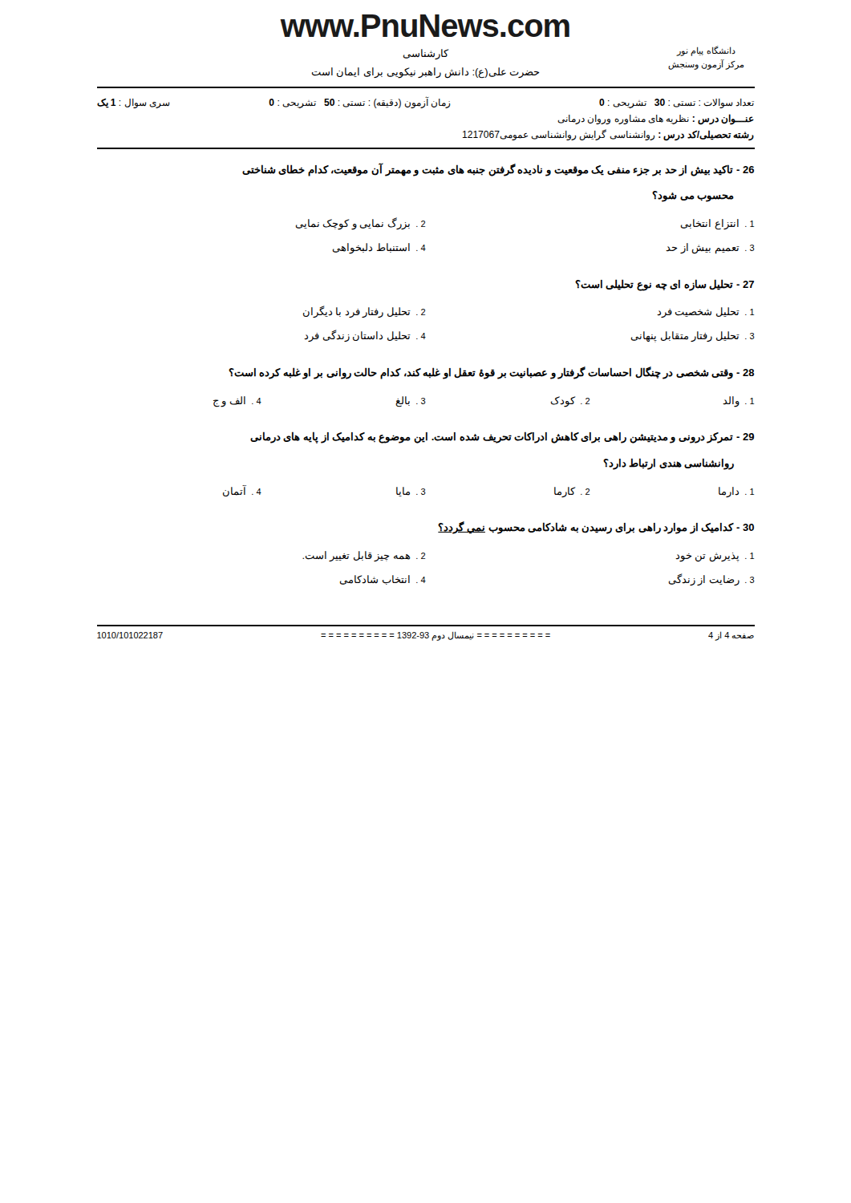www.PnuNews.com
دانشگاه پیام نور
مرکز آزمون وسنجش
کارشناسی
حضرت علی(ع): دانش راهبر نیکویی برای ایمان است
| تعداد سوالات : تستی : 30 تشریحی : 0 | زمان آزمون (دقیقه) : تستی : 50 تشریحی : 0 | سری سوال : 1 یک |
| عنـــوان درس : نظریه های مشاوره وروان درمانی |
| رشته تحصیلی/کد درس : روانشناسی گرایش روانشناسی عمومی1217067 |
26 - تاکید بیش از حد بر جزء منفی یک موقعیت و نادیده گرفتن جنبه های مثبت و مهمتر آن موقعیت، کدام خطای شناختی
محسوب می شود؟
| 1 . انتزاع انتخابی | 2 . بزرگ نمایی و کوچک نمایی |
| 3 . تعمیم بیش از حد | 4 . استنباط دلبخواهی |
27 - تحلیل سازه ای چه نوع تحلیلی است؟
| 1 . تحلیل شخصیت فرد | 2 . تحلیل رفتار فرد با دیگران |
| 3 . تحلیل رفتار متقابل پنهانی | 4 . تحلیل داستان زندگی فرد |
28 - وقتی شخصی در چنگال احساسات گرفتار و عصبانیت بر قوۀ تعقل او غلبه کند، کدام حالت روانی بر او غلبه کرده است؟
| 1 . والد | 2 . کودک | 3 . بالغ | 4 . الف و ج |
29 - تمرکز درونی و مدیتیشن راهی برای کاهش ادراکات تحریف شده است. این موضوع به کدامیک از پایه های درمانی
روانشناسی هندی ارتباط دارد؟
| 1 . دارما | 2 . کارما | 3 . مایا | 4 . آتمان |
30 - کدامیک از موارد راهی برای رسیدن به شادکامی محسوب نمي گردد؟
| 1 . پذیرش تن خود | 2 . همه چیز قابل تغییر است. |
| 3 . رضایت از زندگی | 4 . انتخاب شادکامی |
صفحه 4 از 4
= = = = = = = = = = نیمسال دوم 93-1392 = = = = = = = = = =
1010/101022187